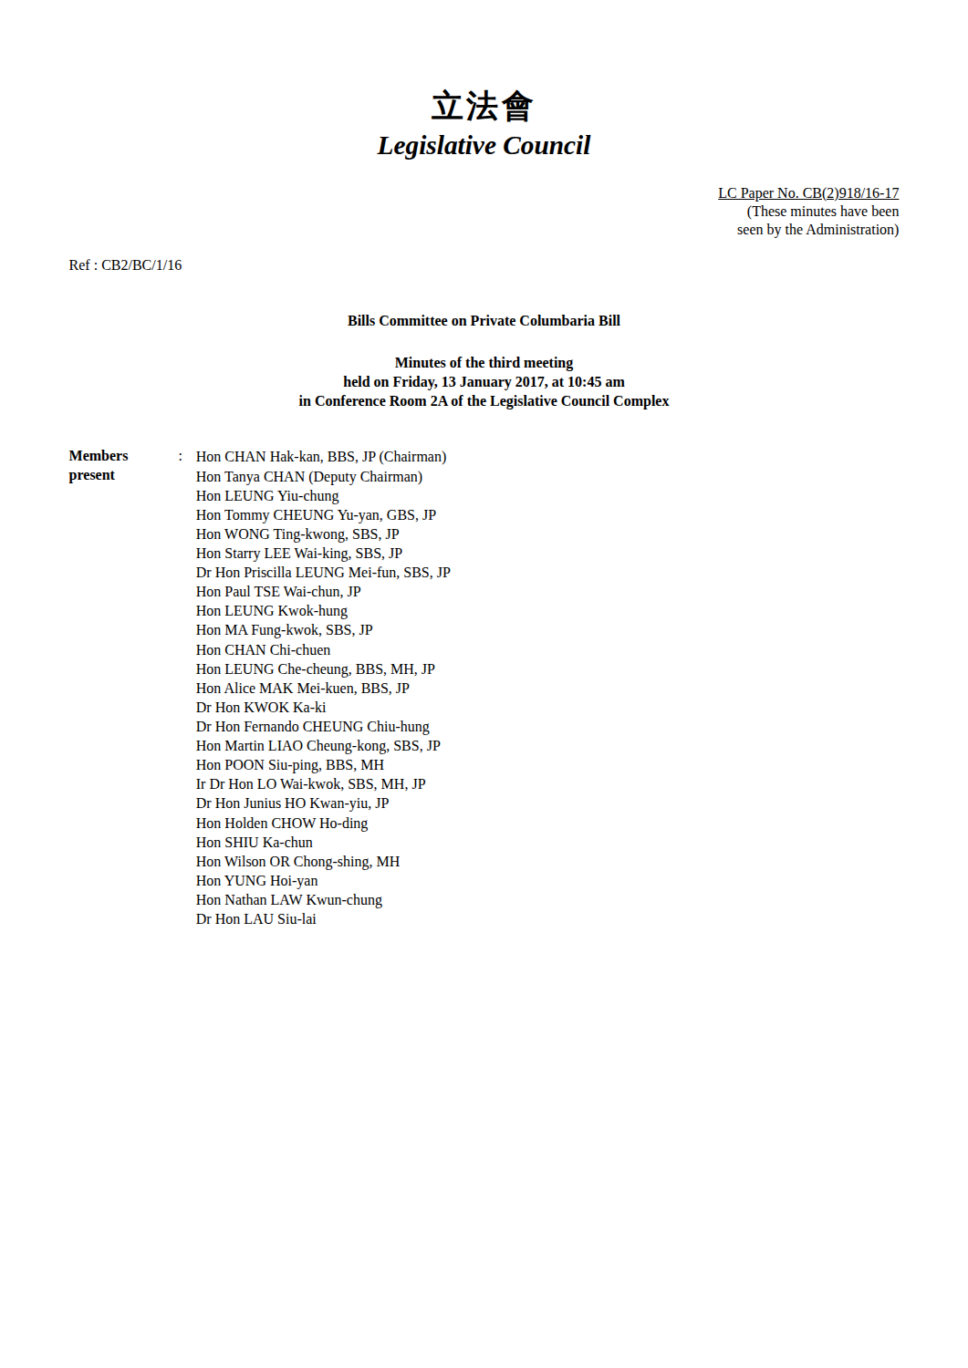立法會
Legislative Council
LC Paper No. CB(2)918/16-17
(These minutes have been
seen by the Administration)
Ref : CB2/BC/1/16
Bills Committee on Private Columbaria Bill
Minutes of the third meeting
held on Friday, 13 January 2017, at 10:45 am
in Conference Room 2A of the Legislative Council Complex
| Members present | : | Hon CHAN Hak-kan, BBS, JP (Chairman) Hon Tanya CHAN (Deputy Chairman) Hon LEUNG Yiu-chung Hon Tommy CHEUNG Yu-yan, GBS, JP Hon WONG Ting-kwong, SBS, JP Hon Starry LEE Wai-king, SBS, JP Dr Hon Priscilla LEUNG Mei-fun, SBS, JP Hon Paul TSE Wai-chun, JP Hon LEUNG Kwok-hung Hon MA Fung-kwok, SBS, JP Hon CHAN Chi-chuen Hon LEUNG Che-cheung, BBS, MH, JP Hon Alice MAK Mei-kuen, BBS, JP Dr Hon KWOK Ka-ki Dr Hon Fernando CHEUNG Chiu-hung Hon Martin LIAO Cheung-kong, SBS, JP Hon POON Siu-ping, BBS, MH Ir Dr Hon LO Wai-kwok, SBS, MH, JP Dr Hon Junius HO Kwan-yiu, JP Hon Holden CHOW Ho-ding Hon SHIU Ka-chun Hon Wilson OR Chong-shing, MH Hon YUNG Hoi-yan Hon Nathan LAW Kwun-chung Dr Hon LAU Siu-lai |